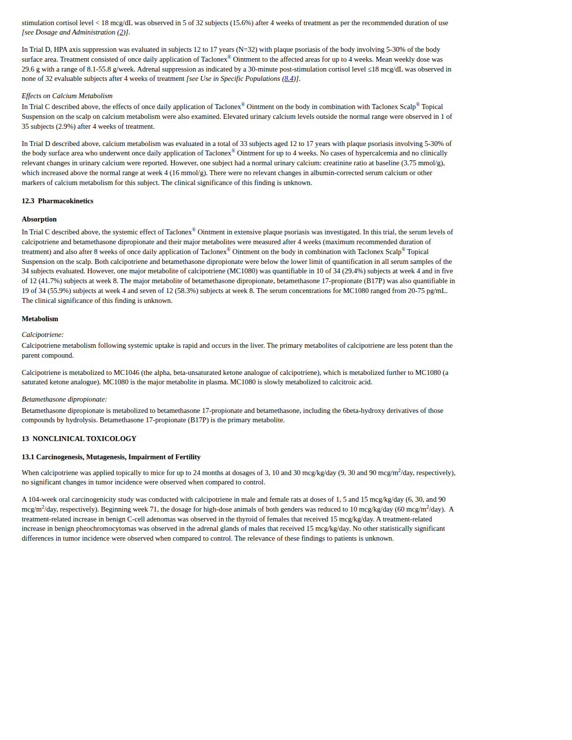stimulation cortisol level < 18 mcg/dL was observed in 5 of 32 subjects (15.6%) after 4 weeks of treatment as per the recommended duration of use [see Dosage and Administration (2)].
In Trial D, HPA axis suppression was evaluated in subjects 12 to 17 years (N=32) with plaque psoriasis of the body involving 5-30% of the body surface area. Treatment consisted of once daily application of Taclonex® Ointment to the affected areas for up to 4 weeks. Mean weekly dose was 29.6 g with a range of 8.1-55.8 g/week. Adrenal suppression as indicated by a 30-minute post-stimulation cortisol level ≤18 mcg/dL was observed in none of 32 evaluable subjects after 4 weeks of treatment [see Use in Specific Populations (8.4)].
Effects on Calcium Metabolism
In Trial C described above, the effects of once daily application of Taclonex® Ointment on the body in combination with Taclonex Scalp® Topical Suspension on the scalp on calcium metabolism were also examined. Elevated urinary calcium levels outside the normal range were observed in 1 of 35 subjects (2.9%) after 4 weeks of treatment.
In Trial D described above, calcium metabolism was evaluated in a total of 33 subjects aged 12 to 17 years with plaque psoriasis involving 5-30% of the body surface area who underwent once daily application of Taclonex® Ointment for up to 4 weeks. No cases of hypercalcemia and no clinically relevant changes in urinary calcium were reported. However, one subject had a normal urinary calcium: creatinine ratio at baseline (3.75 mmol/g), which increased above the normal range at week 4 (16 mmol/g). There were no relevant changes in albumin-corrected serum calcium or other markers of calcium metabolism for this subject. The clinical significance of this finding is unknown.
12.3 Pharmacokinetics
Absorption
In Trial C described above, the systemic effect of Taclonex® Ointment in extensive plaque psoriasis was investigated. In this trial, the serum levels of calcipotriene and betamethasone dipropionate and their major metabolites were measured after 4 weeks (maximum recommended duration of treatment) and also after 8 weeks of once daily application of Taclonex® Ointment on the body in combination with Taclonex Scalp® Topical Suspension on the scalp. Both calcipotriene and betamethasone dipropionate were below the lower limit of quantification in all serum samples of the 34 subjects evaluated. However, one major metabolite of calcipotriene (MC1080) was quantifiable in 10 of 34 (29.4%) subjects at week 4 and in five of 12 (41.7%) subjects at week 8. The major metabolite of betamethasone dipropionate, betamethasone 17-propionate (B17P) was also quantifiable in 19 of 34 (55.9%) subjects at week 4 and seven of 12 (58.3%) subjects at week 8. The serum concentrations for MC1080 ranged from 20-75 pg/mL. The clinical significance of this finding is unknown.
Metabolism
Calcipotriene:
Calcipotriene metabolism following systemic uptake is rapid and occurs in the liver. The primary metabolites of calcipotriene are less potent than the parent compound.
Calcipotriene is metabolized to MC1046 (the alpha, beta-unsaturated ketone analogue of calcipotriene), which is metabolized further to MC1080 (a saturated ketone analogue). MC1080 is the major metabolite in plasma. MC1080 is slowly metabolized to calcitroic acid.
Betamethasone dipropionate:
Betamethasone dipropionate is metabolized to betamethasone 17-propionate and betamethasone, including the 6beta-hydroxy derivatives of those compounds by hydrolysis. Betamethasone 17-propionate (B17P) is the primary metabolite.
13 NONCLINICAL TOXICOLOGY
13.1 Carcinogenesis, Mutagenesis, Impairment of Fertility
When calcipotriene was applied topically to mice for up to 24 months at dosages of 3, 10 and 30 mcg/kg/day (9, 30 and 90 mcg/m2/day, respectively), no significant changes in tumor incidence were observed when compared to control.
A 104-week oral carcinogenicity study was conducted with calcipotriene in male and female rats at doses of 1, 5 and 15 mcg/kg/day (6, 30, and 90 mcg/m2/day, respectively). Beginning week 71, the dosage for high-dose animals of both genders was reduced to 10 mcg/kg/day (60 mcg/m2/day). A treatment-related increase in benign C-cell adenomas was observed in the thyroid of females that received 15 mcg/kg/day. A treatment-related increase in benign pheochromocytomas was observed in the adrenal glands of males that received 15 mcg/kg/day. No other statistically significant differences in tumor incidence were observed when compared to control. The relevance of these findings to patients is unknown.